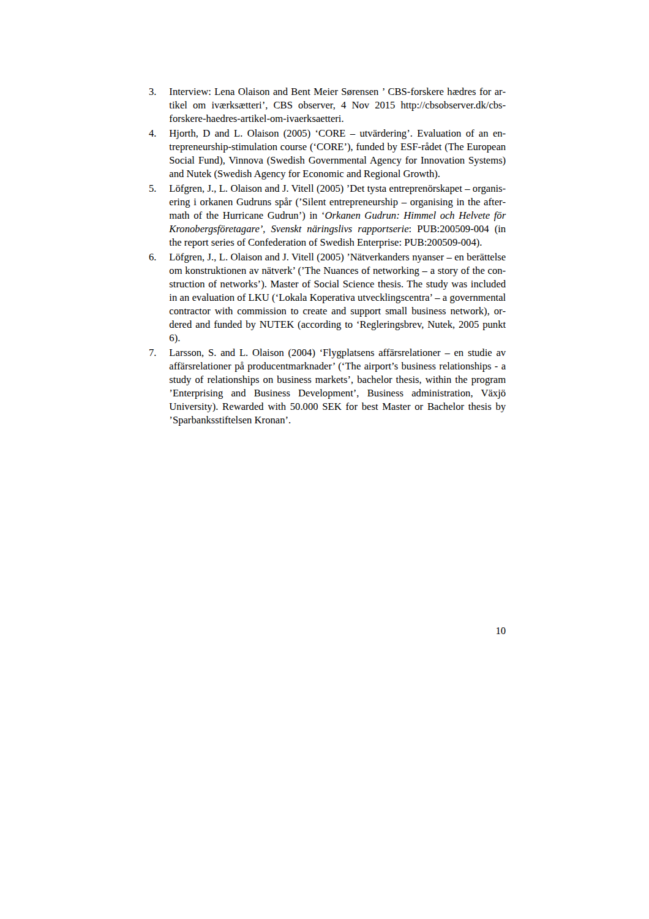3. Interview: Lena Olaison and Bent Meier Sørensen ’ CBS-forskere hædres for artikel om iværksætteri’, CBS observer, 4 Nov 2015 http://cbsobserver.dk/cbs-forskere-haedres-artikel-om-ivaerksaetteri.
4. Hjorth, D and L. Olaison (2005) ‘CORE – utvärdering’. Evaluation of an entrepreneurship-stimulation course (‘CORE’), funded by ESF-rådet (The European Social Fund), Vinnova (Swedish Governmental Agency for Innovation Systems) and Nutek (Swedish Agency for Economic and Regional Growth).
5. Löfgren, J., L. Olaison and J. Vitell (2005) ’Det tysta entreprenörskapet – organisering i orkanen Gudruns spår (’Silent entrepreneurship – organising in the aftermath of the Hurricane Gudrun’) in ‘Orkanen Gudrun: Himmel och Helvete för Kronobergsföretagare’, Svenskt näringslivs rapportserie: PUB:200509-004 (in the report series of Confederation of Swedish Enterprise: PUB:200509-004).
6. Löfgren, J., L. Olaison and J. Vitell (2005) ’Nätverkanders nyanser – en berättelse om konstruktionen av nätverk’ (’The Nuances of networking – a story of the construction of networks’). Master of Social Science thesis. The study was included in an evaluation of LKU (‘Lokala Koperativa utvecklingscentra’ – a governmental contractor with commission to create and support small business network), ordered and funded by NUTEK (according to ‘Regleringsbrev, Nutek, 2005 punkt 6).
7. Larsson, S. and L. Olaison (2004) ‘Flygplatsens affärsrelationer – en studie av affärsrelationer på producentmarknader’ (‘The airport’s business relationships - a study of relationships on business markets’, bachelor thesis, within the program ’Enterprising and Business Development’, Business administration, Växjö University). Rewarded with 50.000 SEK for best Master or Bachelor thesis by ’Sparbanksstiftelsen Kronan’.
10